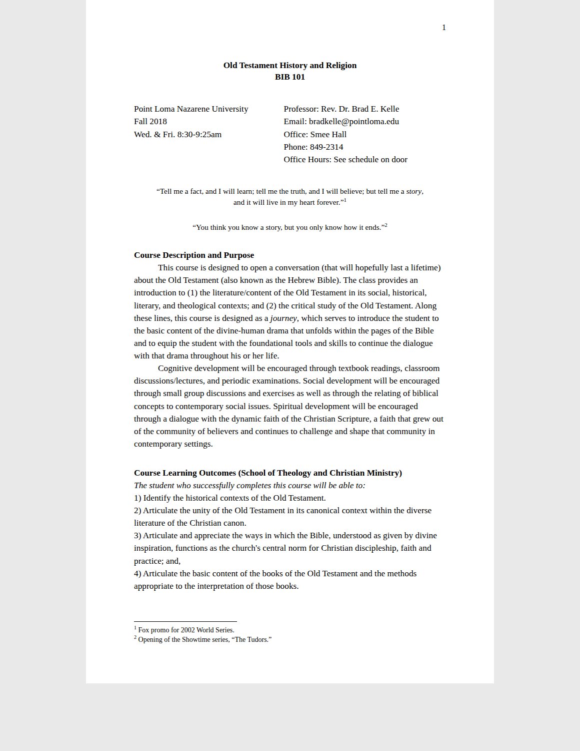1
Old Testament History and Religion BIB 101
| Point Loma Nazarene University | Professor: Rev. Dr. Brad E. Kelle |
| Fall 2018 | Email: bradkelle@pointloma.edu |
| Wed. & Fri. 8:30-9:25am | Office: Smee Hall |
| | Phone: 849-2314 |
| | Office Hours: See schedule on door |
“Tell me a fact, and I will learn; tell me the truth, and I will believe; but tell me a story, and it will live in my heart forever.”1
“You think you know a story, but you only know how it ends.”2
Course Description and Purpose
This course is designed to open a conversation (that will hopefully last a lifetime) about the Old Testament (also known as the Hebrew Bible). The class provides an introduction to (1) the literature/content of the Old Testament in its social, historical, literary, and theological contexts; and (2) the critical study of the Old Testament. Along these lines, this course is designed as a journey, which serves to introduce the student to the basic content of the divine-human drama that unfolds within the pages of the Bible and to equip the student with the foundational tools and skills to continue the dialogue with that drama throughout his or her life.
Cognitive development will be encouraged through textbook readings, classroom discussions/lectures, and periodic examinations. Social development will be encouraged through small group discussions and exercises as well as through the relating of biblical concepts to contemporary social issues. Spiritual development will be encouraged through a dialogue with the dynamic faith of the Christian Scripture, a faith that grew out of the community of believers and continues to challenge and shape that community in contemporary settings.
Course Learning Outcomes (School of Theology and Christian Ministry)
The student who successfully completes this course will be able to:
1) Identify the historical contexts of the Old Testament.
2) Articulate the unity of the Old Testament in its canonical context within the diverse literature of the Christian canon.
3) Articulate and appreciate the ways in which the Bible, understood as given by divine inspiration, functions as the church's central norm for Christian discipleship, faith and practice; and,
4) Articulate the basic content of the books of the Old Testament and the methods appropriate to the interpretation of those books.
1 Fox promo for 2002 World Series.
2 Opening of the Showtime series, “The Tudors.”